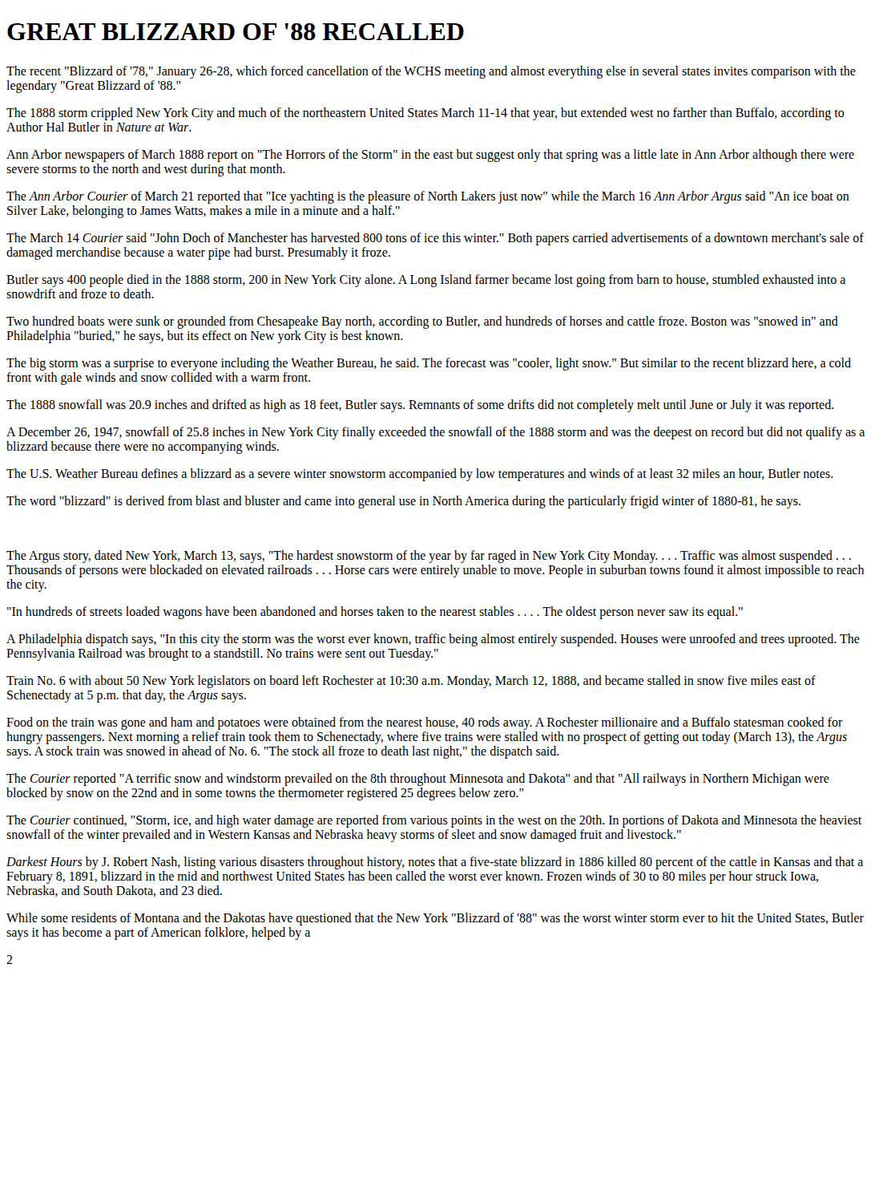GREAT BLIZZARD OF '88 RECALLED
The recent "Blizzard of '78," January 26-28, which forced cancellation of the WCHS meeting and almost everything else in several states invites comparison with the legendary "Great Blizzard of '88."
The 1888 storm crippled New York City and much of the northeastern United States March 11-14 that year, but extended west no farther than Buffalo, according to Author Hal Butler in Nature at War.
Ann Arbor newspapers of March 1888 report on "The Horrors of the Storm" in the east but suggest only that spring was a little late in Ann Arbor although there were severe storms to the north and west during that month.
The Ann Arbor Courier of March 21 reported that "Ice yachting is the pleasure of North Lakers just now" while the March 16 Ann Arbor Argus said "An ice boat on Silver Lake, belonging to James Watts, makes a mile in a minute and a half."
The March 14 Courier said "John Doch of Manchester has harvested 800 tons of ice this winter." Both papers carried advertisements of a downtown merchant's sale of damaged merchandise because a water pipe had burst. Presumably it froze.
Butler says 400 people died in the 1888 storm, 200 in New York City alone. A Long Island farmer became lost going from barn to house, stumbled exhausted into a snowdrift and froze to death.
Two hundred boats were sunk or grounded from Chesapeake Bay north, according to Butler, and hundreds of horses and cattle froze. Boston was "snowed in" and Philadelphia "buried," he says, but its effect on New york City is best known.
The big storm was a surprise to everyone including the Weather Bureau, he said. The forecast was "cooler, light snow." But similar to the recent blizzard here, a cold front with gale winds and snow collided with a warm front.
The 1888 snowfall was 20.9 inches and drifted as high as 18 feet, Butler says. Remnants of some drifts did not completely melt until June or July it was reported.
A December 26, 1947, snowfall of 25.8 inches in New York City finally exceeded the snowfall of the 1888 storm and was the deepest on record but did not qualify as a blizzard because there were no accompanying winds.
The U.S. Weather Bureau defines a blizzard as a severe winter snowstorm accompanied by low temperatures and winds of at least 32 miles an hour, Butler notes.
The word "blizzard" is derived from blast and bluster and came into general use in North America during the particularly frigid winter of 1880-81, he says.
The Argus story, dated New York, March 13, says, "The hardest snowstorm of the year by far raged in New York City Monday. . . . Traffic was almost suspended . . . Thousands of persons were blockaded on elevated railroads . . . Horse cars were entirely unable to move. People in suburban towns found it almost impossible to reach the city.
"In hundreds of streets loaded wagons have been abandoned and horses taken to the nearest stables . . . . The oldest person never saw its equal."
A Philadelphia dispatch says, "In this city the storm was the worst ever known, traffic being almost entirely suspended. Houses were unroofed and trees uprooted. The Pennsylvania Railroad was brought to a standstill. No trains were sent out Tuesday."
Train No. 6 with about 50 New York legislators on board left Rochester at 10:30 a.m. Monday, March 12, 1888, and became stalled in snow five miles east of Schenectady at 5 p.m. that day, the Argus says.
Food on the train was gone and ham and potatoes were obtained from the nearest house, 40 rods away. A Rochester millionaire and a Buffalo statesman cooked for hungry passengers. Next morning a relief train took them to Schenectady, where five trains were stalled with no prospect of getting out today (March 13), the Argus says. A stock train was snowed in ahead of No. 6. "The stock all froze to death last night," the dispatch said.
The Courier reported "A terrific snow and windstorm prevailed on the 8th throughout Minnesota and Dakota" and that "All railways in Northern Michigan were blocked by snow on the 22nd and in some towns the thermometer registered 25 degrees below zero."
The Courier continued, "Storm, ice, and high water damage are reported from various points in the west on the 20th. In portions of Dakota and Minnesota the heaviest snowfall of the winter prevailed and in Western Kansas and Nebraska heavy storms of sleet and snow damaged fruit and livestock."
Darkest Hours by J. Robert Nash, listing various disasters throughout history, notes that a five-state blizzard in 1886 killed 80 percent of the cattle in Kansas and that a February 8, 1891, blizzard in the mid and northwest United States has been called the worst ever known. Frozen winds of 30 to 80 miles per hour struck Iowa, Nebraska, and South Dakota, and 23 died.
While some residents of Montana and the Dakotas have questioned that the New York "Blizzard of '88" was the worst winter storm ever to hit the United States, Butler says it has become a part of American folklore, helped by a
2